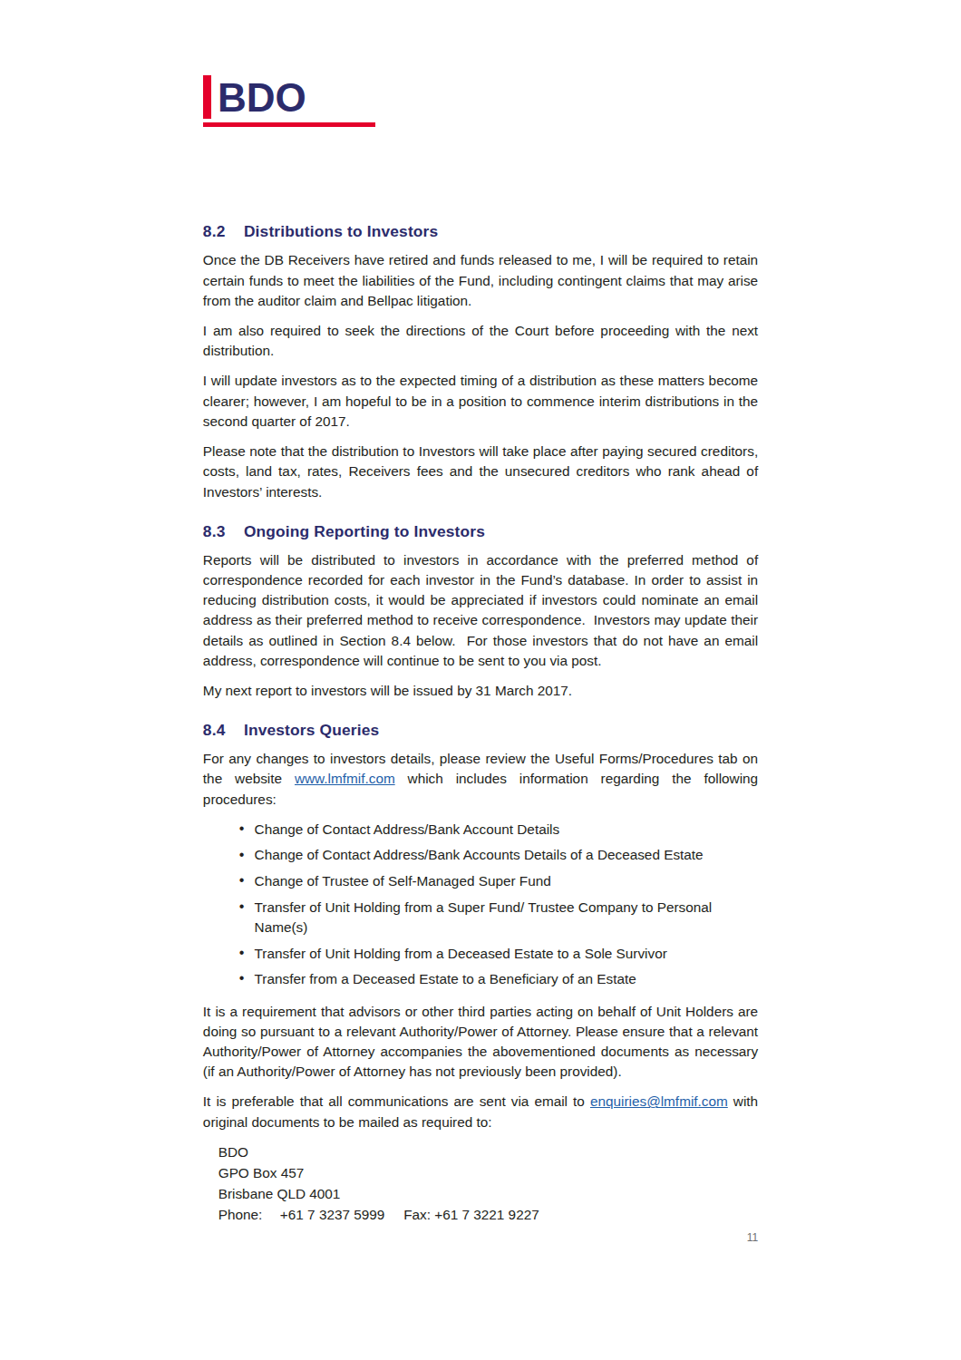BDO
8.2 Distributions to Investors
Once the DB Receivers have retired and funds released to me, I will be required to retain certain funds to meet the liabilities of the Fund, including contingent claims that may arise from the auditor claim and Bellpac litigation.
I am also required to seek the directions of the Court before proceeding with the next distribution.
I will update investors as to the expected timing of a distribution as these matters become clearer; however, I am hopeful to be in a position to commence interim distributions in the second quarter of 2017.
Please note that the distribution to Investors will take place after paying secured creditors, costs, land tax, rates, Receivers fees and the unsecured creditors who rank ahead of Investors’ interests.
8.3 Ongoing Reporting to Investors
Reports will be distributed to investors in accordance with the preferred method of correspondence recorded for each investor in the Fund’s database. In order to assist in reducing distribution costs, it would be appreciated if investors could nominate an email address as their preferred method to receive correspondence. Investors may update their details as outlined in Section 8.4 below. For those investors that do not have an email address, correspondence will continue to be sent to you via post.
My next report to investors will be issued by 31 March 2017.
8.4 Investors Queries
For any changes to investors details, please review the Useful Forms/Procedures tab on the website www.lmfmif.com which includes information regarding the following procedures:
Change of Contact Address/Bank Account Details
Change of Contact Address/Bank Accounts Details of a Deceased Estate
Change of Trustee of Self-Managed Super Fund
Transfer of Unit Holding from a Super Fund/ Trustee Company to Personal Name(s)
Transfer of Unit Holding from a Deceased Estate to a Sole Survivor
Transfer from a Deceased Estate to a Beneficiary of an Estate
It is a requirement that advisors or other third parties acting on behalf of Unit Holders are doing so pursuant to a relevant Authority/Power of Attorney. Please ensure that a relevant Authority/Power of Attorney accompanies the abovementioned documents as necessary (if an Authority/Power of Attorney has not previously been provided).
It is preferable that all communications are sent via email to enquiries@lmfmif.com with original documents to be mailed as required to:
BDO GPO Box 457 Brisbane QLD 4001 Phone: +61 7 3237 5999 Fax: +61 7 3221 9227
11